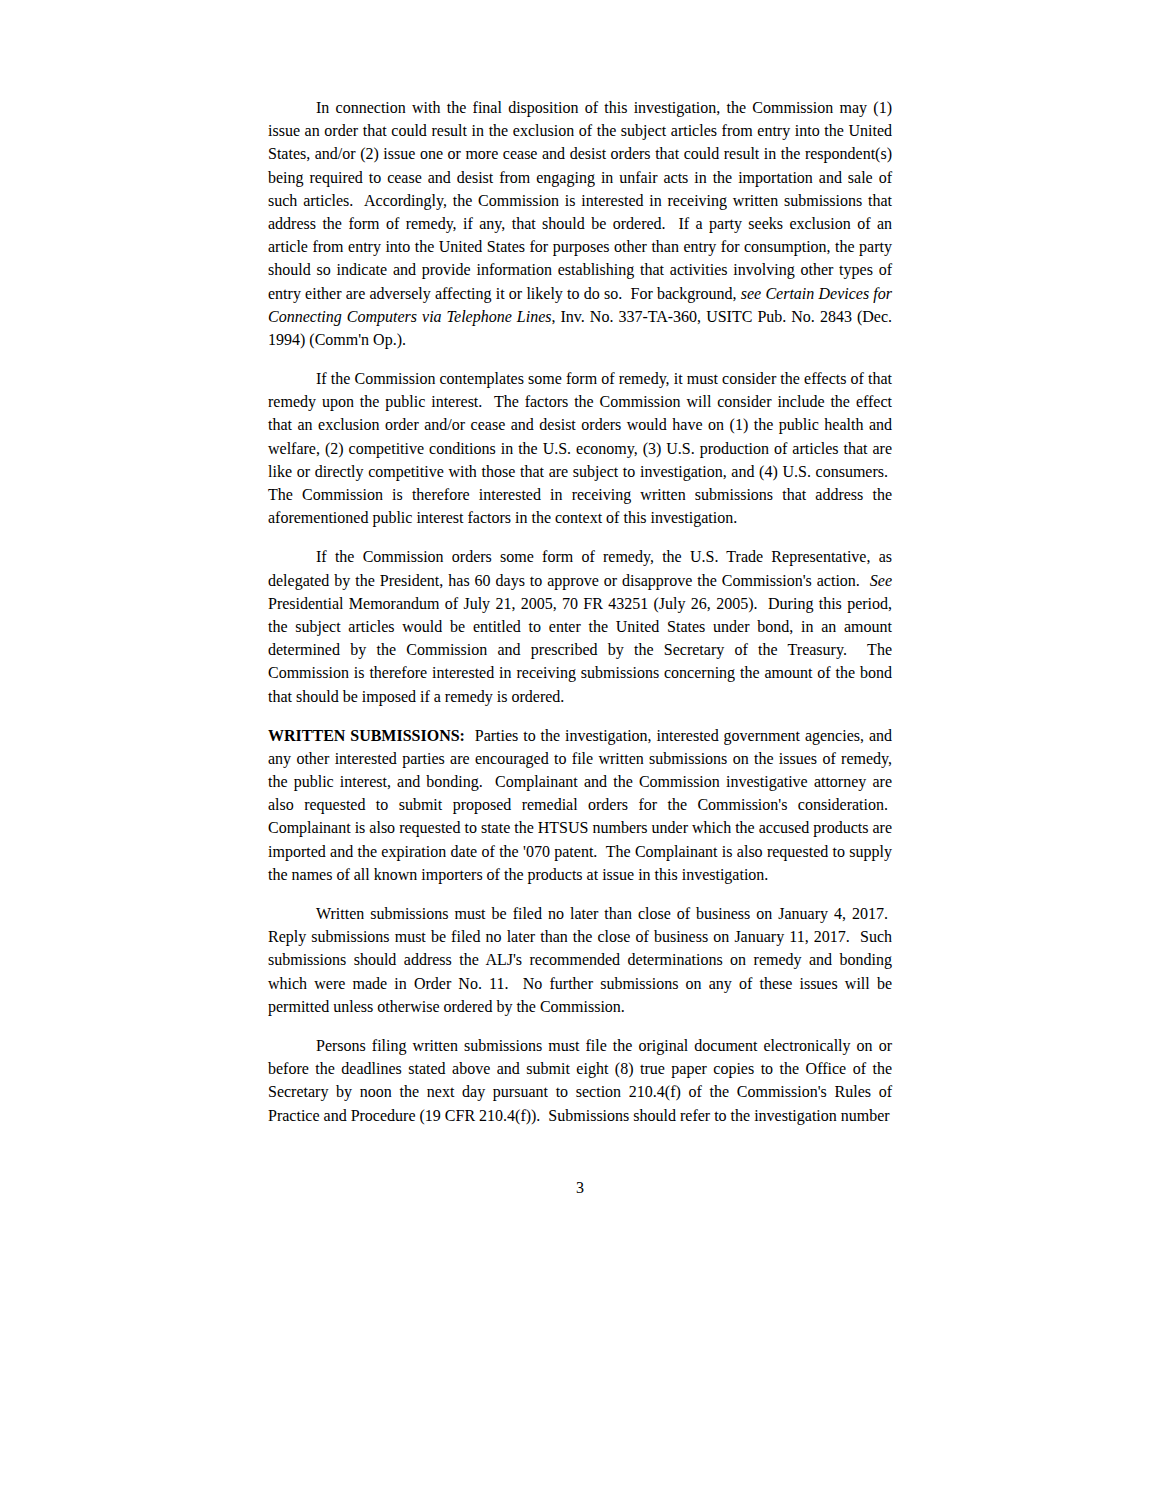In connection with the final disposition of this investigation, the Commission may (1) issue an order that could result in the exclusion of the subject articles from entry into the United States, and/or (2) issue one or more cease and desist orders that could result in the respondent(s) being required to cease and desist from engaging in unfair acts in the importation and sale of such articles. Accordingly, the Commission is interested in receiving written submissions that address the form of remedy, if any, that should be ordered. If a party seeks exclusion of an article from entry into the United States for purposes other than entry for consumption, the party should so indicate and provide information establishing that activities involving other types of entry either are adversely affecting it or likely to do so. For background, see Certain Devices for Connecting Computers via Telephone Lines, Inv. No. 337-TA-360, USITC Pub. No. 2843 (Dec. 1994) (Comm'n Op.).
If the Commission contemplates some form of remedy, it must consider the effects of that remedy upon the public interest. The factors the Commission will consider include the effect that an exclusion order and/or cease and desist orders would have on (1) the public health and welfare, (2) competitive conditions in the U.S. economy, (3) U.S. production of articles that are like or directly competitive with those that are subject to investigation, and (4) U.S. consumers. The Commission is therefore interested in receiving written submissions that address the aforementioned public interest factors in the context of this investigation.
If the Commission orders some form of remedy, the U.S. Trade Representative, as delegated by the President, has 60 days to approve or disapprove the Commission's action. See Presidential Memorandum of July 21, 2005, 70 FR 43251 (July 26, 2005). During this period, the subject articles would be entitled to enter the United States under bond, in an amount determined by the Commission and prescribed by the Secretary of the Treasury. The Commission is therefore interested in receiving submissions concerning the amount of the bond that should be imposed if a remedy is ordered.
WRITTEN SUBMISSIONS: Parties to the investigation, interested government agencies, and any other interested parties are encouraged to file written submissions on the issues of remedy, the public interest, and bonding. Complainant and the Commission investigative attorney are also requested to submit proposed remedial orders for the Commission's consideration. Complainant is also requested to state the HTSUS numbers under which the accused products are imported and the expiration date of the '070 patent. The Complainant is also requested to supply the names of all known importers of the products at issue in this investigation.
Written submissions must be filed no later than close of business on January 4, 2017. Reply submissions must be filed no later than the close of business on January 11, 2017. Such submissions should address the ALJ's recommended determinations on remedy and bonding which were made in Order No. 11. No further submissions on any of these issues will be permitted unless otherwise ordered by the Commission.
Persons filing written submissions must file the original document electronically on or before the deadlines stated above and submit eight (8) true paper copies to the Office of the Secretary by noon the next day pursuant to section 210.4(f) of the Commission's Rules of Practice and Procedure (19 CFR 210.4(f)). Submissions should refer to the investigation number
3